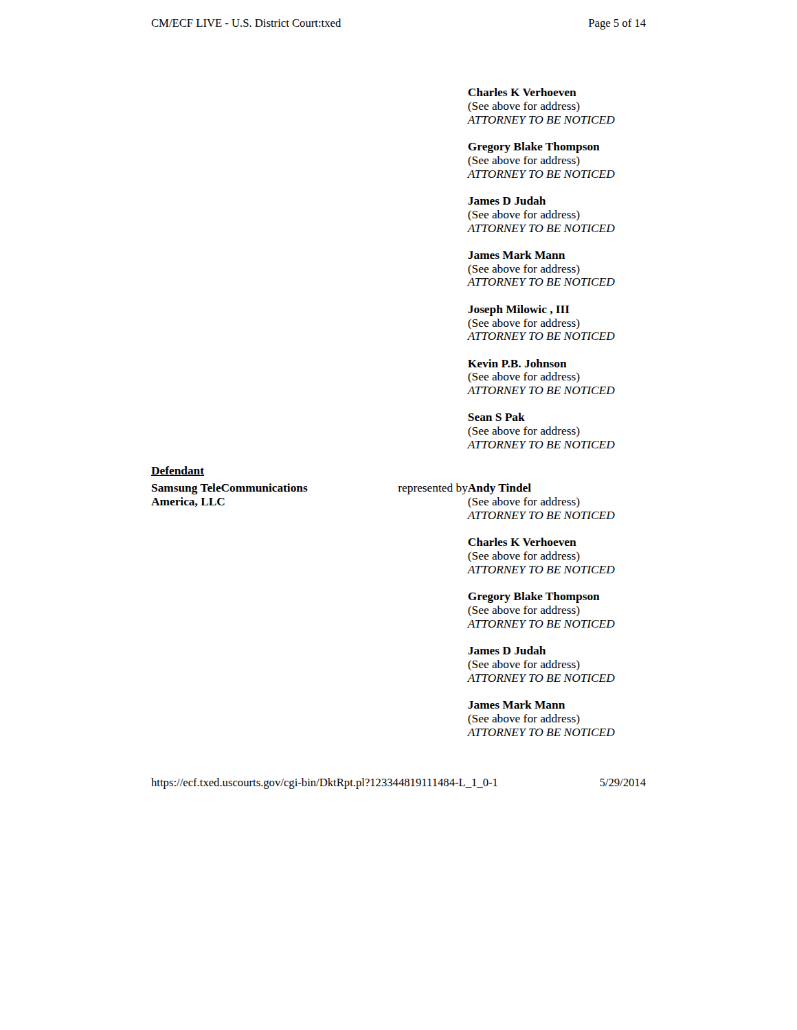CM/ECF LIVE - U.S. District Court:txed
Page 5 of 14
| | | Charles K Verhoeven (See above for address) ATTORNEY TO BE NOTICED Gregory Blake Thompson (See above for address) ATTORNEY TO BE NOTICED James D Judah (See above for address) ATTORNEY TO BE NOTICED James Mark Mann (See above for address) ATTORNEY TO BE NOTICED Joseph Milowic , III (See above for address) ATTORNEY TO BE NOTICED Kevin P.B. Johnson (See above for address) ATTORNEY TO BE NOTICED Sean S Pak (See above for address) ATTORNEY TO BE NOTICED |
| Defendant | | |
| Samsung TeleCommunications America, LLC | represented by | Andy Tindel (See above for address) ATTORNEY TO BE NOTICED Charles K Verhoeven (See above for address) ATTORNEY TO BE NOTICED Gregory Blake Thompson (See above for address) ATTORNEY TO BE NOTICED James D Judah (See above for address) ATTORNEY TO BE NOTICED James Mark Mann (See above for address) ATTORNEY TO BE NOTICED |
https://ecf.txed.uscourts.gov/cgi-bin/DktRpt.pl?123344819111484-L_1_0-1
5/29/2014